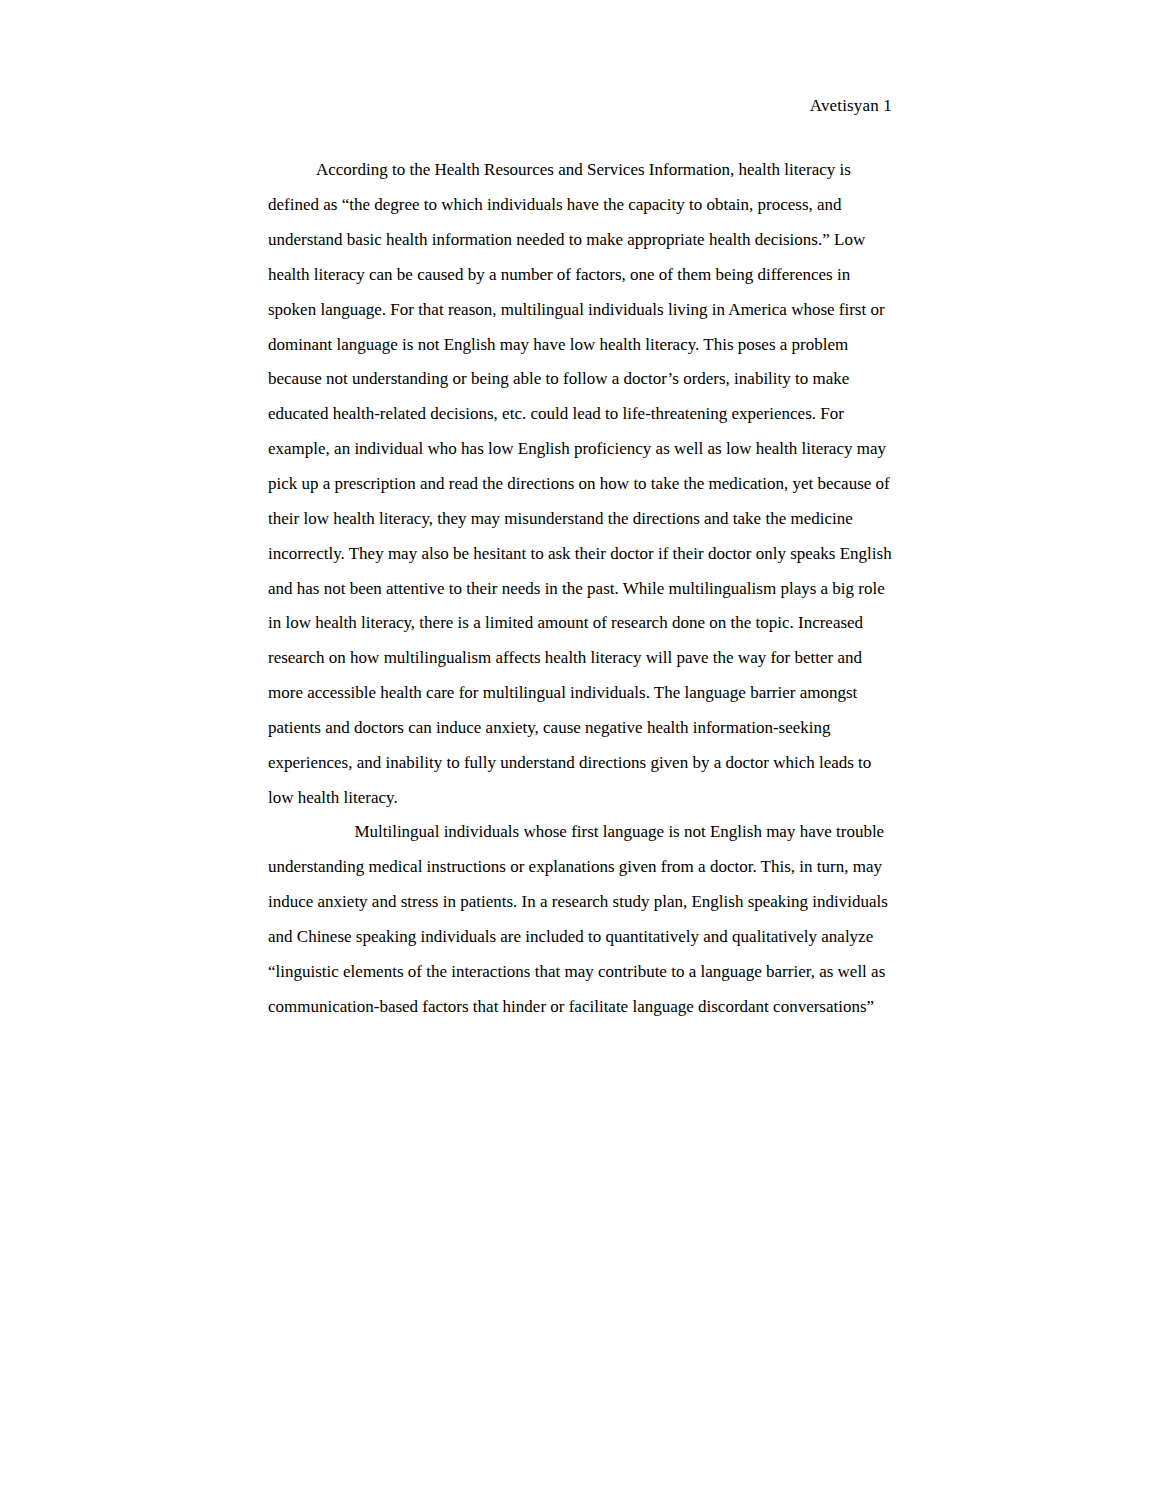Avetisyan 1
According to the Health Resources and Services Information, health literacy is defined as “the degree to which individuals have the capacity to obtain, process, and understand basic health information needed to make appropriate health decisions.” Low health literacy can be caused by a number of factors, one of them being differences in spoken language. For that reason, multilingual individuals living in America whose first or dominant language is not English may have low health literacy. This poses a problem because not understanding or being able to follow a doctor’s orders, inability to make educated health-related decisions, etc. could lead to life-threatening experiences. For example, an individual who has low English proficiency as well as low health literacy may pick up a prescription and read the directions on how to take the medication, yet because of their low health literacy, they may misunderstand the directions and take the medicine incorrectly. They may also be hesitant to ask their doctor if their doctor only speaks English and has not been attentive to their needs in the past. While multilingualism plays a big role in low health literacy, there is a limited amount of research done on the topic. Increased research on how multilingualism affects health literacy will pave the way for better and more accessible health care for multilingual individuals. The language barrier amongst patients and doctors can induce anxiety, cause negative health information-seeking experiences, and inability to fully understand directions given by a doctor which leads to low health literacy.
Multilingual individuals whose first language is not English may have trouble understanding medical instructions or explanations given from a doctor. This, in turn, may induce anxiety and stress in patients. In a research study plan, English speaking individuals and Chinese speaking individuals are included to quantitatively and qualitatively analyze “linguistic elements of the interactions that may contribute to a language barrier, as well as communication-based factors that hinder or facilitate language discordant conversations”